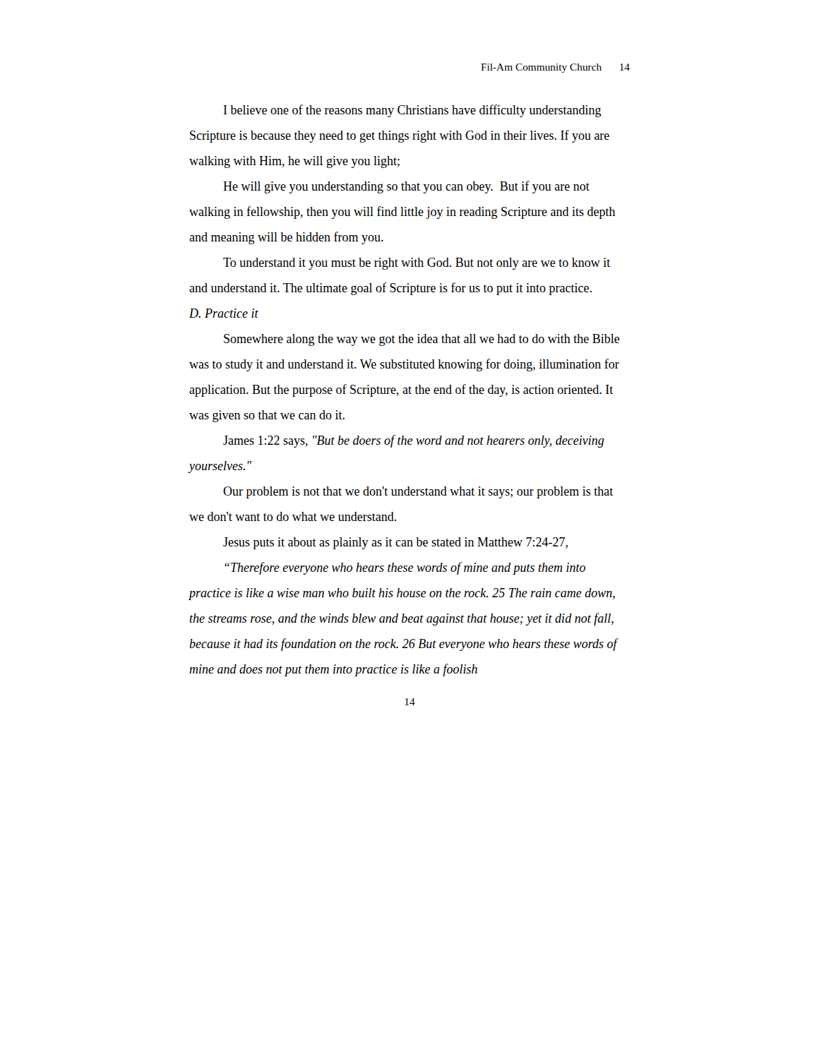Fil-Am Community Church14
I believe one of the reasons many Christians have difficulty understanding Scripture is because they need to get things right with God in their lives. If you are walking with Him, he will give you light;
He will give you understanding so that you can obey. But if you are not walking in fellowship, then you will find little joy in reading Scripture and its depth and meaning will be hidden from you.
To understand it you must be right with God. But not only are we to know it and understand it. The ultimate goal of Scripture is for us to put it into practice.
D. Practice it
Somewhere along the way we got the idea that all we had to do with the Bible was to study it and understand it. We substituted knowing for doing, illumination for application. But the purpose of Scripture, at the end of the day, is action oriented. It was given so that we can do it.
James 1:22 says, "But be doers of the word and not hearers only, deceiving yourselves."
Our problem is not that we don't understand what it says; our problem is that we don't want to do what we understand.
Jesus puts it about as plainly as it can be stated in Matthew 7:24-27,
“Therefore everyone who hears these words of mine and puts them into practice is like a wise man who built his house on the rock. 25 The rain came down, the streams rose, and the winds blew and beat against that house; yet it did not fall, because it had its foundation on the rock. 26 But everyone who hears these words of mine and does not put them into practice is like a foolish
14